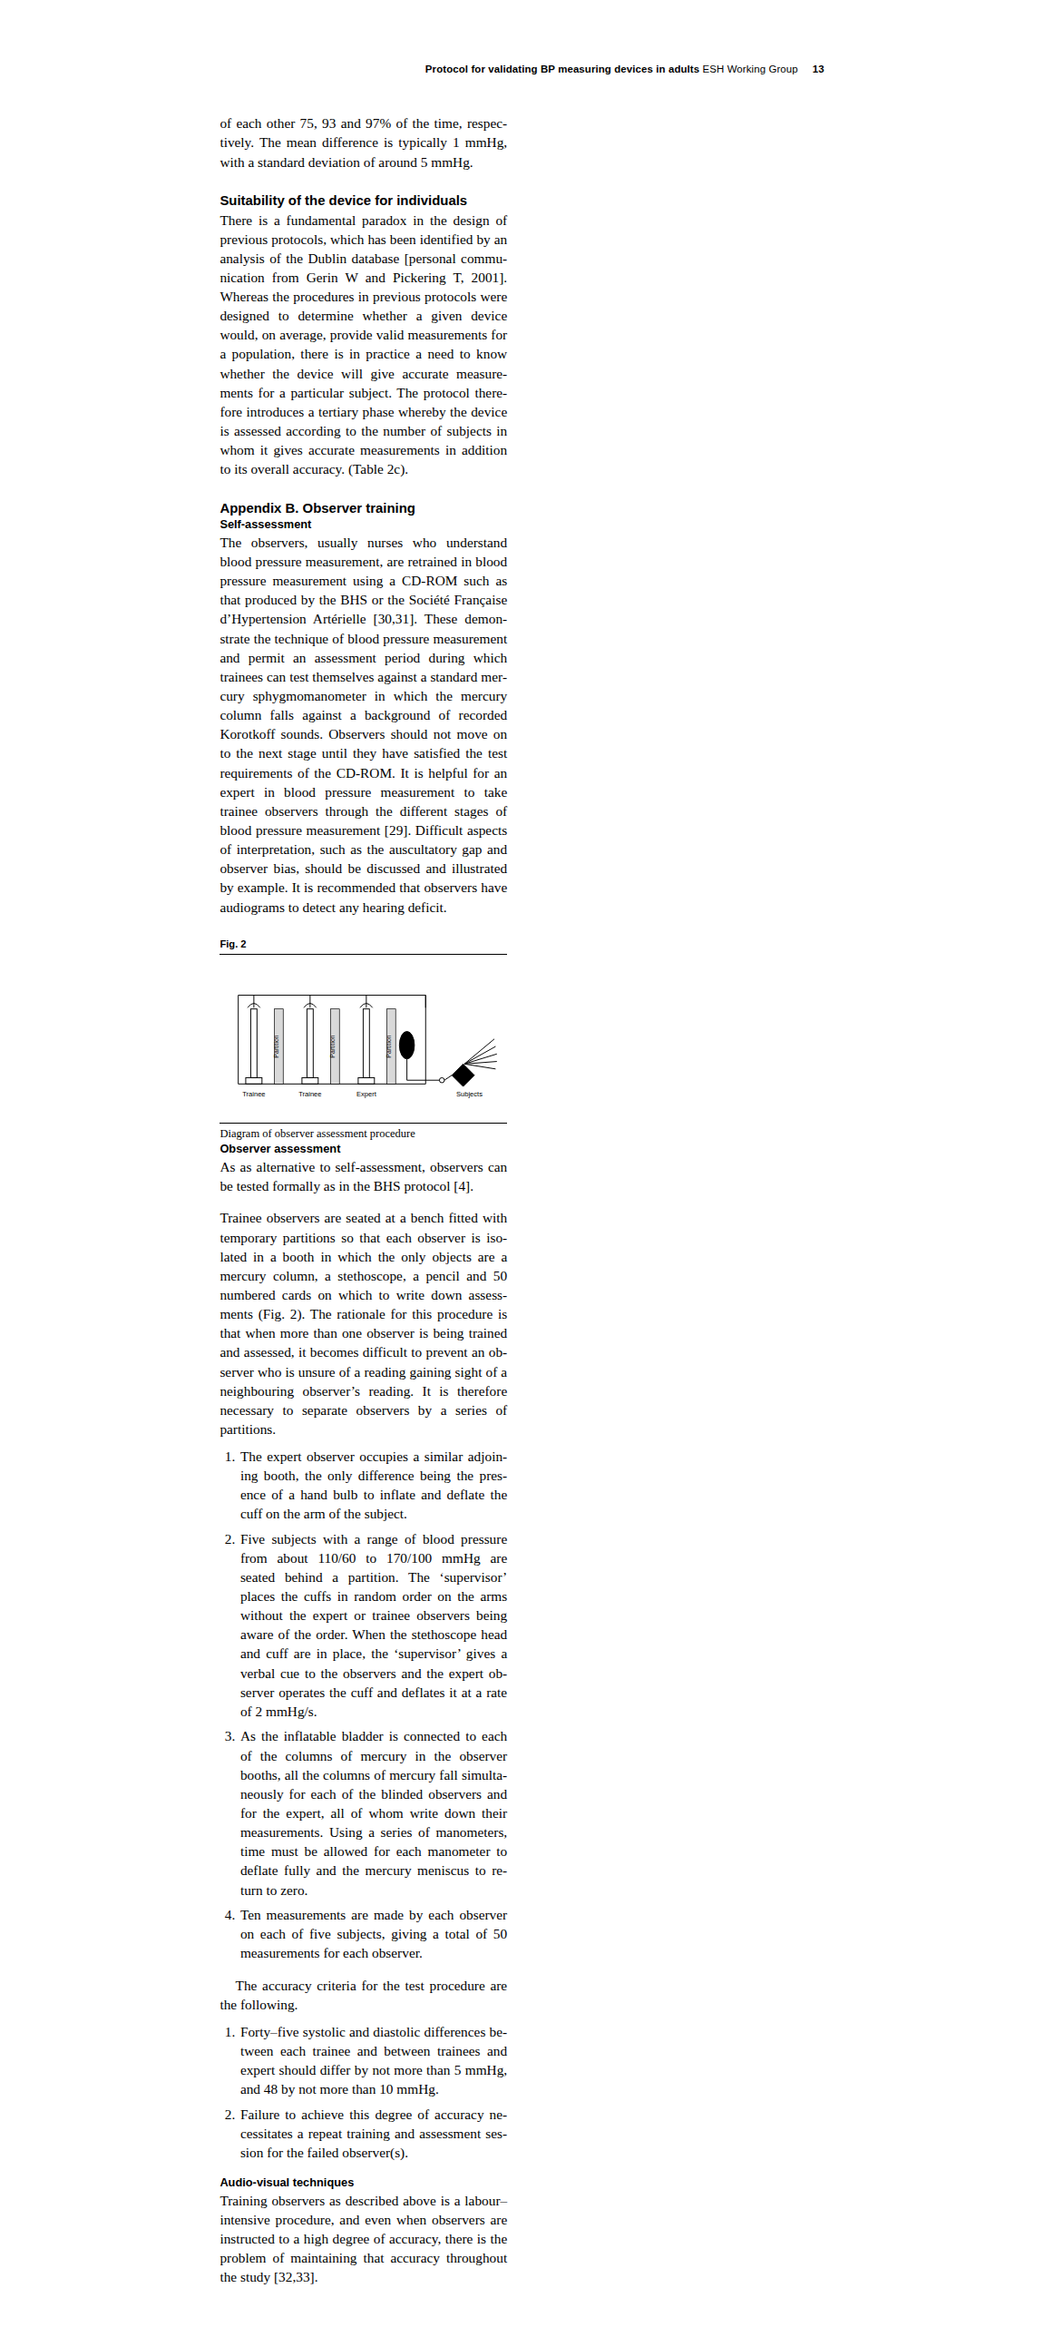Protocol for validating BP measuring devices in adults ESH Working Group 13
of each other 75, 93 and 97% of the time, respectively. The mean difference is typically 1 mmHg, with a standard deviation of around 5 mmHg.
Suitability of the device for individuals
There is a fundamental paradox in the design of previous protocols, which has been identified by an analysis of the Dublin database [personal communication from Gerin W and Pickering T, 2001]. Whereas the procedures in previous protocols were designed to determine whether a given device would, on average, provide valid measurements for a population, there is in practice a need to know whether the device will give accurate measurements for a particular subject. The protocol therefore introduces a tertiary phase whereby the device is assessed according to the number of subjects in whom it gives accurate measurements in addition to its overall accuracy. (Table 2c).
Appendix B. Observer training
Self-assessment
The observers, usually nurses who understand blood pressure measurement, are retrained in blood pressure measurement using a CD-ROM such as that produced by the BHS or the Société Française d’Hypertension Artérielle [30,31]. These demonstrate the technique of blood pressure measurement and permit an assessment period during which trainees can test themselves against a standard mercury sphygmomanometer in which the mercury column falls against a background of recorded Korotkoff sounds. Observers should not move on to the next stage until they have satisfied the test requirements of the CD-ROM. It is helpful for an expert in blood pressure measurement to take trainee observers through the different stages of blood pressure measurement [29]. Difficult aspects of interpretation, such as the auscultatory gap and observer bias, should be discussed and illustrated by example. It is recommended that observers have audiograms to detect any hearing deficit.
Fig. 2
Partition Partition Partition Trainee Trainee Expert Subjects
Diagram of observer assessment procedure
Observer assessment
As as alternative to self-assessment, observers can be tested formally as in the BHS protocol [4].
Trainee observers are seated at a bench fitted with temporary partitions so that each observer is isolated in a booth in which the only objects are a mercury column, a stethoscope, a pencil and 50 numbered cards on which to write down assessments (Fig. 2). The rationale for this procedure is that when more than one observer is being trained and assessed, it becomes difficult to prevent an observer who is unsure of a reading gaining sight of a neighbouring observer’s reading. It is therefore necessary to separate observers by a series of partitions.
The expert observer occupies a similar adjoining booth, the only difference being the presence of a hand bulb to inflate and deflate the cuff on the arm of the subject.
Five subjects with a range of blood pressure from about 110/60 to 170/100 mmHg are seated behind a partition. The ‘supervisor’ places the cuffs in random order on the arms without the expert or trainee observers being aware of the order. When the stethoscope head and cuff are in place, the ‘supervisor’ gives a verbal cue to the observers and the expert observer operates the cuff and deflates it at a rate of 2 mmHg/s.
As the inflatable bladder is connected to each of the columns of mercury in the observer booths, all the columns of mercury fall simultaneously for each of the blinded observers and for the expert, all of whom write down their measurements. Using a series of manometers, time must be allowed for each manometer to deflate fully and the mercury meniscus to return to zero.
Ten measurements are made by each observer on each of five subjects, giving a total of 50 measurements for each observer.
The accuracy criteria for the test procedure are the following.
Forty–five systolic and diastolic differences between each trainee and between trainees and expert should differ by not more than 5 mmHg, and 48 by not more than 10 mmHg.
Failure to achieve this degree of accuracy necessitates a repeat training and assessment session for the failed observer(s).
Audio-visual techniques
Training observers as described above is a labour–intensive procedure, and even when observers are instructed to a high degree of accuracy, there is the problem of maintaining that accuracy throughout the study [32,33].